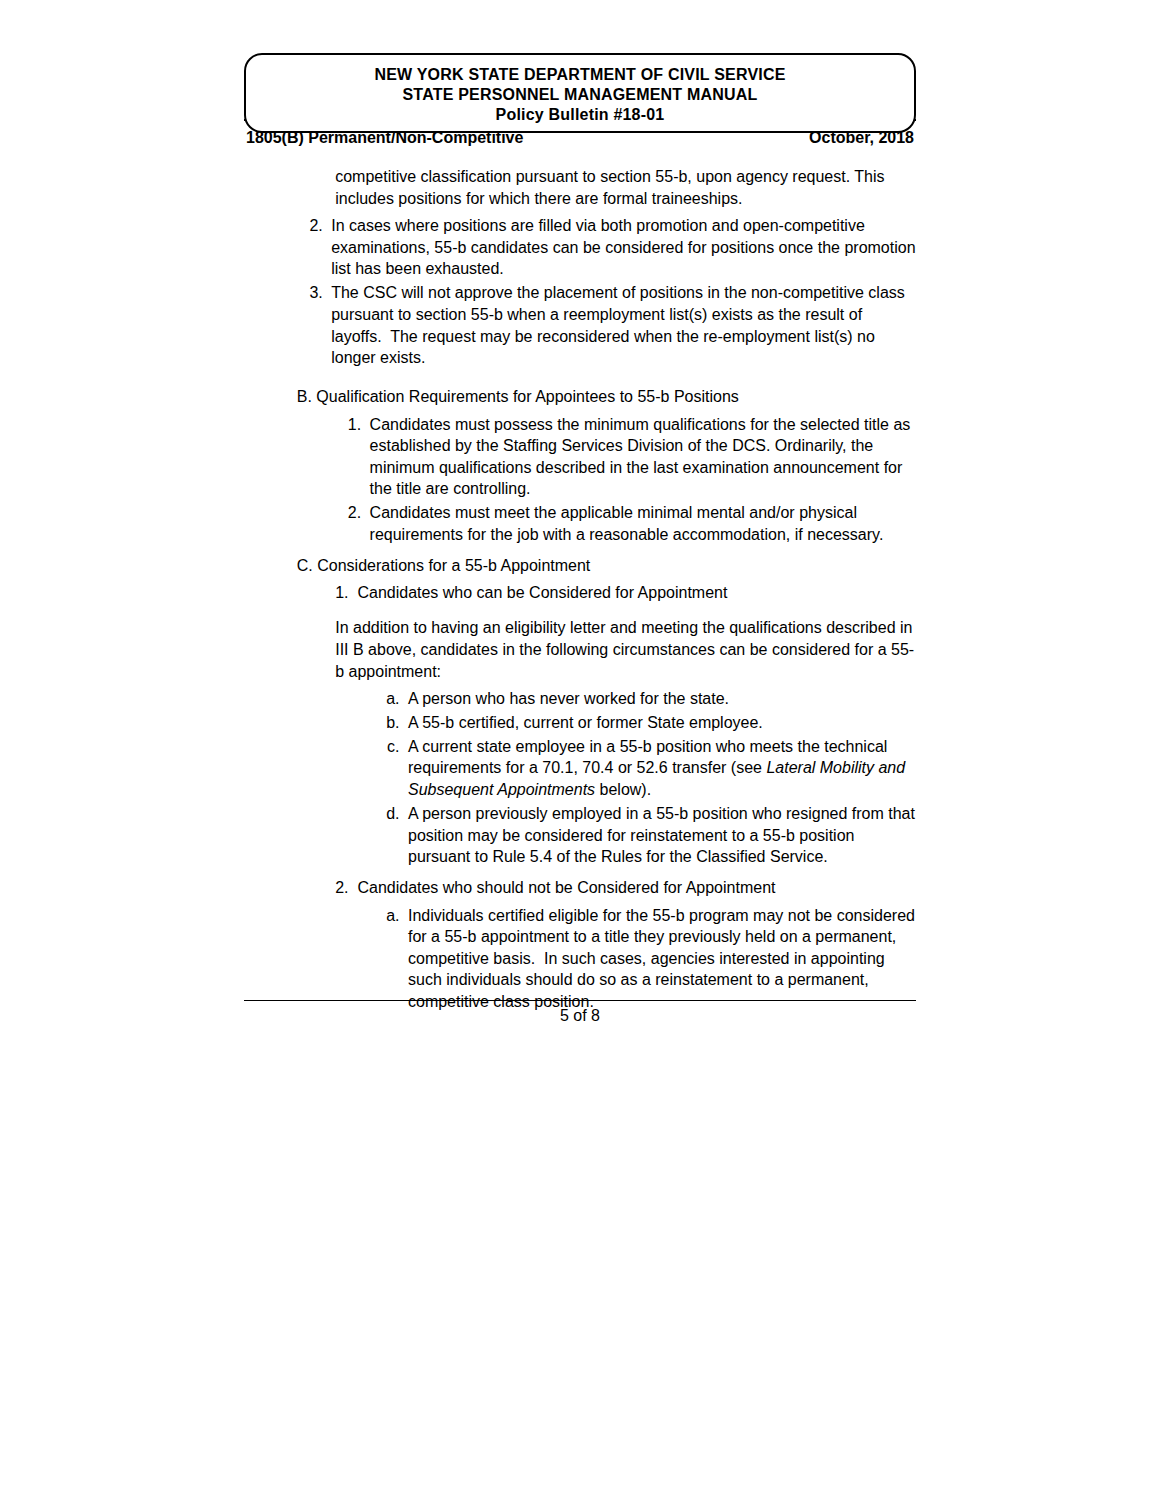NEW YORK STATE DEPARTMENT OF CIVIL SERVICE
STATE PERSONNEL MANAGEMENT MANUAL
Policy Bulletin #18-01
1805(B) Permanent/Non-Competitive
October, 2018
competitive classification pursuant to section 55-b, upon agency request. This includes positions for which there are formal traineeships.
In cases where positions are filled via both promotion and open-competitive examinations, 55-b candidates can be considered for positions once the promotion list has been exhausted.
The CSC will not approve the placement of positions in the non-competitive class pursuant to section 55-b when a reemployment list(s) exists as the result of layoffs. The request may be reconsidered when the re-employment list(s) no longer exists.
B. Qualification Requirements for Appointees to 55-b Positions
Candidates must possess the minimum qualifications for the selected title as established by the Staffing Services Division of the DCS. Ordinarily, the minimum qualifications described in the last examination announcement for the title are controlling.
Candidates must meet the applicable minimal mental and/or physical requirements for the job with a reasonable accommodation, if necessary.
C. Considerations for a 55-b Appointment
1. Candidates who can be Considered for Appointment
In addition to having an eligibility letter and meeting the qualifications described in III B above, candidates in the following circumstances can be considered for a 55-b appointment:
A person who has never worked for the state.
A 55-b certified, current or former State employee.
A current state employee in a 55-b position who meets the technical requirements for a 70.1, 70.4 or 52.6 transfer (see Lateral Mobility and Subsequent Appointments below).
A person previously employed in a 55-b position who resigned from that position may be considered for reinstatement to a 55-b position pursuant to Rule 5.4 of the Rules for the Classified Service.
2. Candidates who should not be Considered for Appointment
Individuals certified eligible for the 55-b program may not be considered for a 55-b appointment to a title they previously held on a permanent, competitive basis. In such cases, agencies interested in appointing such individuals should do so as a reinstatement to a permanent, competitive class position.
5 of 8